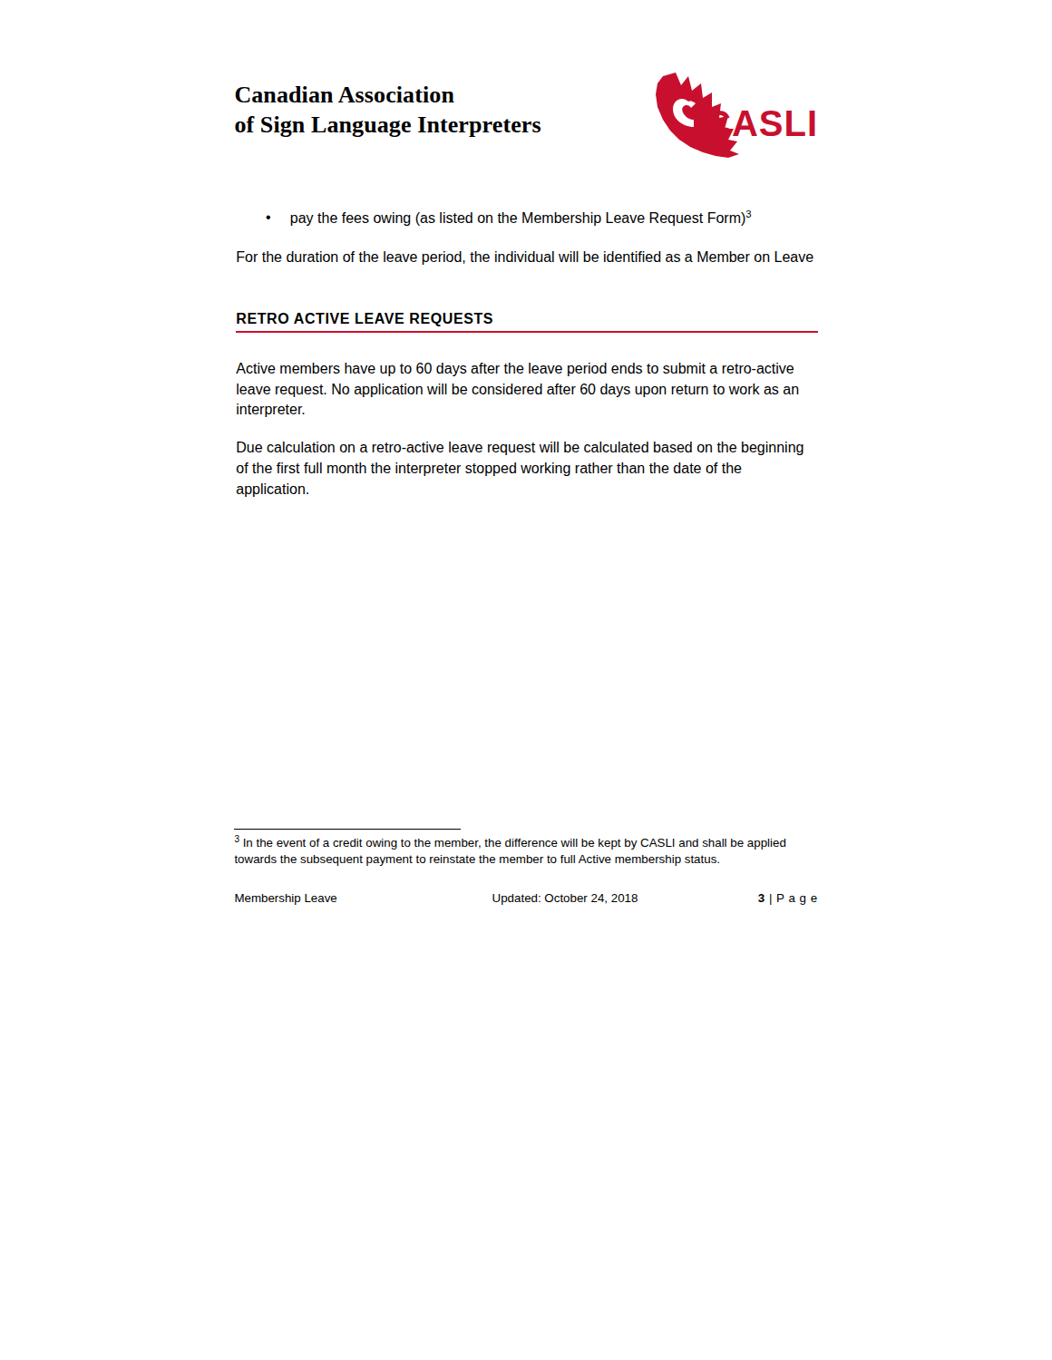Canadian Association
of Sign Language Interpreters
CASLI
pay the fees owing (as listed on the Membership Leave Request Form)3
For the duration of the leave period, the individual will be identified as a Member on Leave
Retro Active Leave Requests
Active members have up to 60 days after the leave period ends to submit a retro-active leave request. No application will be considered after 60 days upon return to work as an interpreter.
Due calculation on a retro-active leave request will be calculated based on the beginning of the first full month the interpreter stopped working rather than the date of the application.
3 In the event of a credit owing to the member, the difference will be kept by CASLI and shall be applied towards the subsequent payment to reinstate the member to full Active membership status.
Membership Leave
Updated: October 24, 2018
3 | P a g e